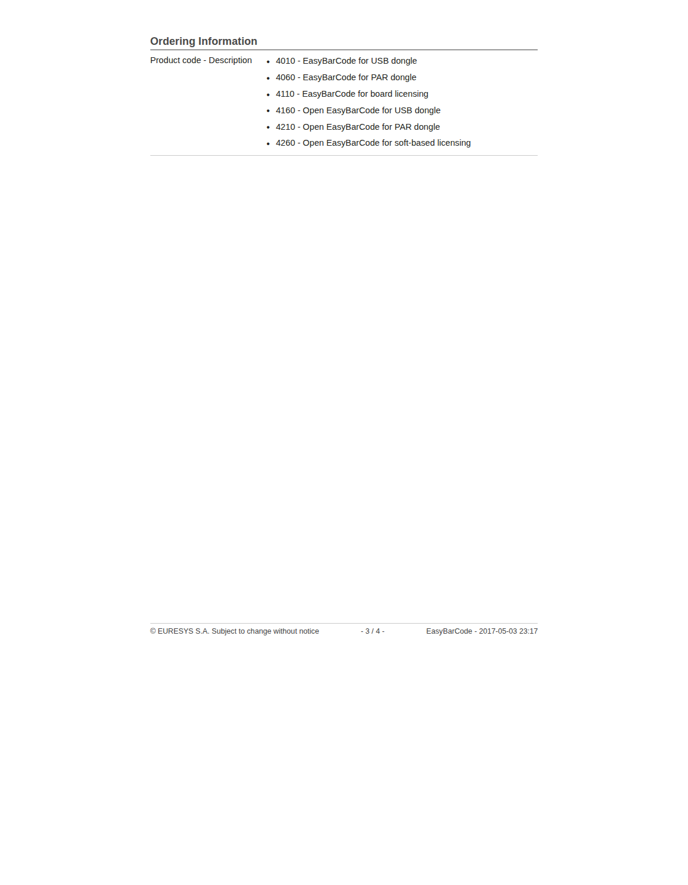Ordering Information
| Product code - Description | 4010 - EasyBarCode for USB dongle 4060 - EasyBarCode for PAR dongle 4110 - EasyBarCode for board licensing 4160 - Open EasyBarCode for USB dongle 4210 - Open EasyBarCode for PAR dongle 4260 - Open EasyBarCode for soft-based licensing |
© EURESYS S.A. Subject to change without notice
- 3 / 4 -
EasyBarCode - 2017-05-03 23:17